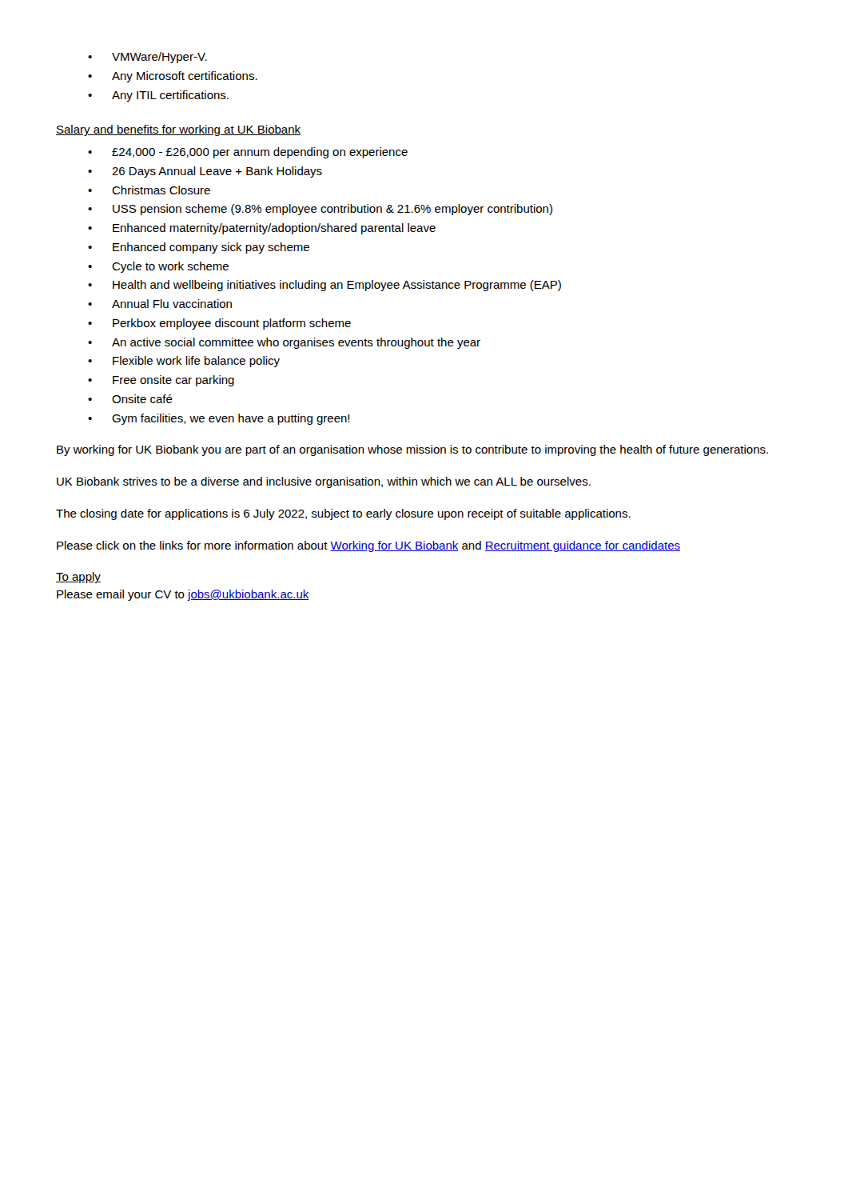VMWare/Hyper-V.
Any Microsoft certifications.
Any ITIL certifications.
Salary and benefits for working at UK Biobank
£24,000 - £26,000 per annum depending on experience
26 Days Annual Leave + Bank Holidays
Christmas Closure
USS pension scheme (9.8% employee contribution & 21.6% employer contribution)
Enhanced maternity/paternity/adoption/shared parental leave
Enhanced company sick pay scheme
Cycle to work scheme
Health and wellbeing initiatives including an Employee Assistance Programme (EAP)
Annual Flu vaccination
Perkbox employee discount platform scheme
An active social committee who organises events throughout the year
Flexible work life balance policy
Free onsite car parking
Onsite café
Gym facilities, we even have a putting green!
By working for UK Biobank you are part of an organisation whose mission is to contribute to improving the health of future generations.
UK Biobank strives to be a diverse and inclusive organisation, within which we can ALL be ourselves.
The closing date for applications is 6 July 2022, subject to early closure upon receipt of suitable applications.
Please click on the links for more information about Working for UK Biobank and Recruitment guidance for candidates
To apply
Please email your CV to jobs@ukbiobank.ac.uk